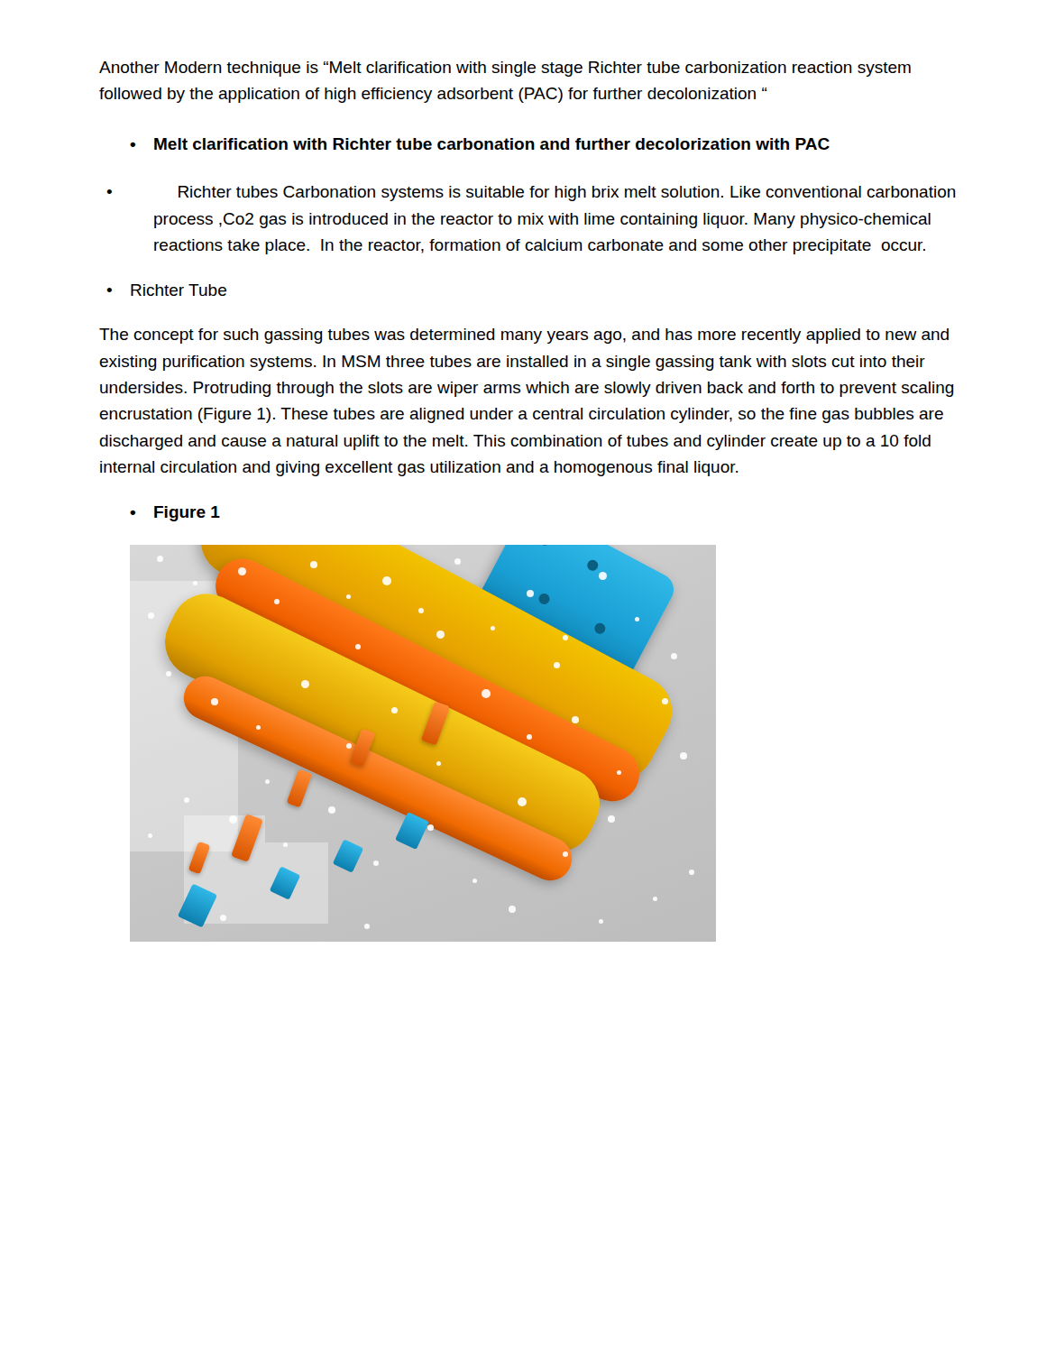Another Modern technique is “Melt clarification with single stage Richter tube carbonization reaction system followed by the application of high efficiency adsorbent (PAC) for further decolonization “
Melt clarification with Richter tube carbonation and further decolorization with PAC
Richter tubes Carbonation systems is suitable for high brix melt solution. Like conventional carbonation process ,Co2 gas is introduced in the reactor to mix with lime containing liquor. Many physico-chemical reactions take place. In the reactor, formation of calcium carbonate and some other precipitate occur.
Richter Tube
The concept for such gassing tubes was determined many years ago, and has more recently applied to new and existing purification systems. In MSM three tubes are installed in a single gassing tank with slots cut into their undersides. Protruding through the slots are wiper arms which are slowly driven back and forth to prevent scaling encrustation (Figure 1). These tubes are aligned under a central circulation cylinder, so the fine gas bubbles are discharged and cause a natural uplift to the melt. This combination of tubes and cylinder create up to a 10 fold internal circulation and giving excellent gas utilization and a homogenous final liquor.
Figure 1